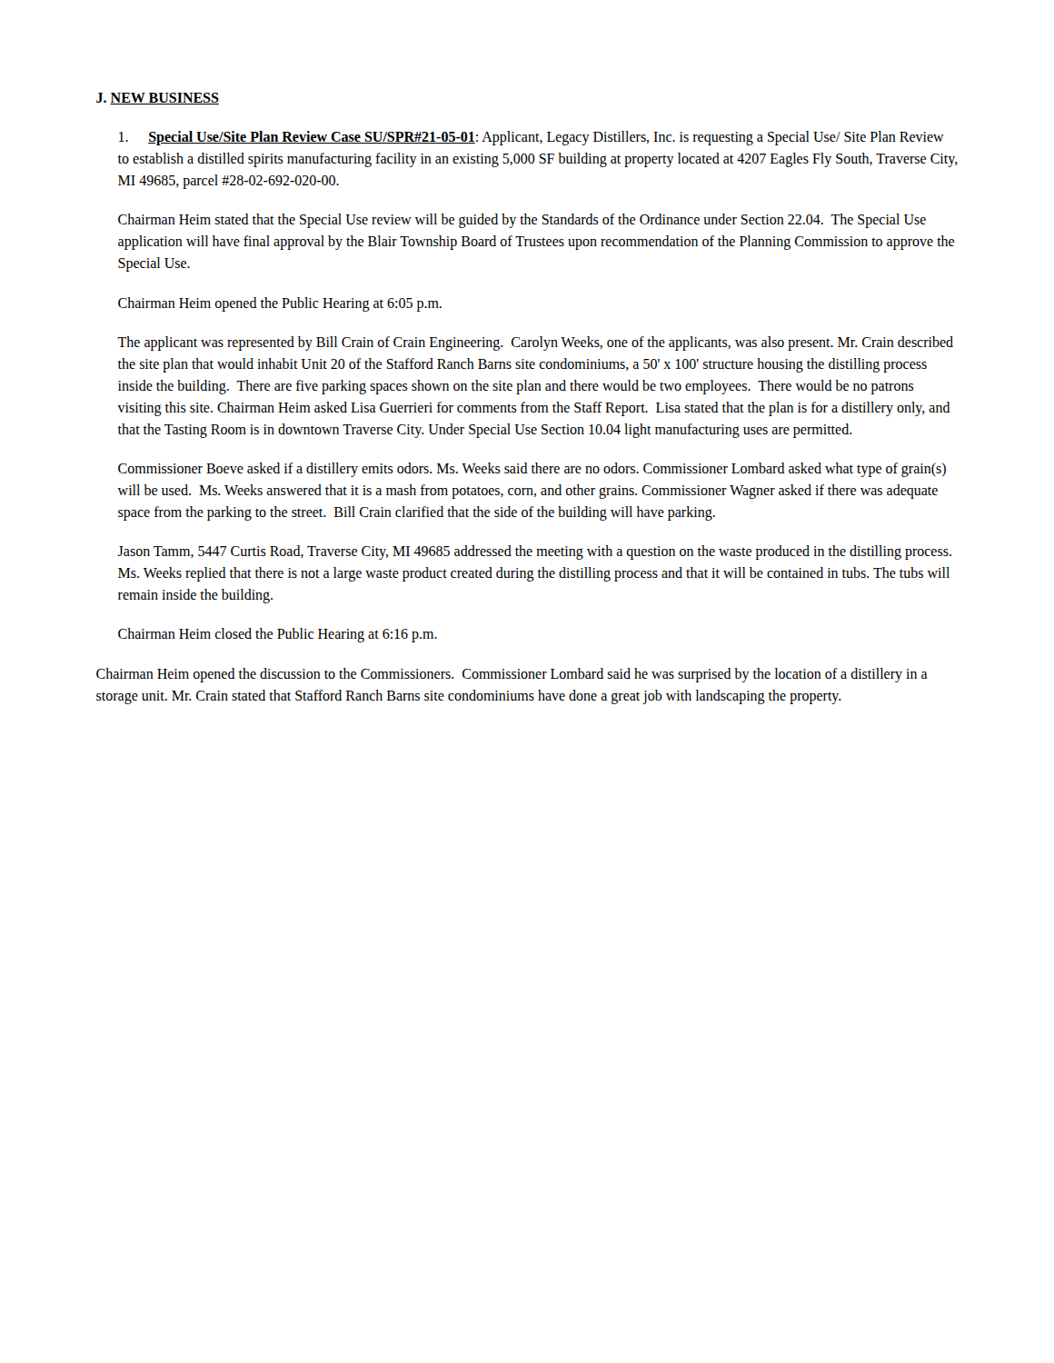J. NEW BUSINESS
1. Special Use/Site Plan Review Case SU/SPR#21-05-01: Applicant, Legacy Distillers, Inc. is requesting a Special Use/ Site Plan Review to establish a distilled spirits manufacturing facility in an existing 5,000 SF building at property located at 4207 Eagles Fly South, Traverse City, MI 49685, parcel #28-02-692-020-00.
Chairman Heim stated that the Special Use review will be guided by the Standards of the Ordinance under Section 22.04. The Special Use application will have final approval by the Blair Township Board of Trustees upon recommendation of the Planning Commission to approve the Special Use.
Chairman Heim opened the Public Hearing at 6:05 p.m.
The applicant was represented by Bill Crain of Crain Engineering. Carolyn Weeks, one of the applicants, was also present. Mr. Crain described the site plan that would inhabit Unit 20 of the Stafford Ranch Barns site condominiums, a 50' x 100' structure housing the distilling process inside the building. There are five parking spaces shown on the site plan and there would be two employees. There would be no patrons visiting this site. Chairman Heim asked Lisa Guerrieri for comments from the Staff Report. Lisa stated that the plan is for a distillery only, and that the Tasting Room is in downtown Traverse City. Under Special Use Section 10.04 light manufacturing uses are permitted.
Commissioner Boeve asked if a distillery emits odors. Ms. Weeks said there are no odors. Commissioner Lombard asked what type of grain(s) will be used. Ms. Weeks answered that it is a mash from potatoes, corn, and other grains. Commissioner Wagner asked if there was adequate space from the parking to the street. Bill Crain clarified that the side of the building will have parking.
Jason Tamm, 5447 Curtis Road, Traverse City, MI 49685 addressed the meeting with a question on the waste produced in the distilling process. Ms. Weeks replied that there is not a large waste product created during the distilling process and that it will be contained in tubs. The tubs will remain inside the building.
Chairman Heim closed the Public Hearing at 6:16 p.m.
Chairman Heim opened the discussion to the Commissioners. Commissioner Lombard said he was surprised by the location of a distillery in a storage unit. Mr. Crain stated that Stafford Ranch Barns site condominiums have done a great job with landscaping the property.